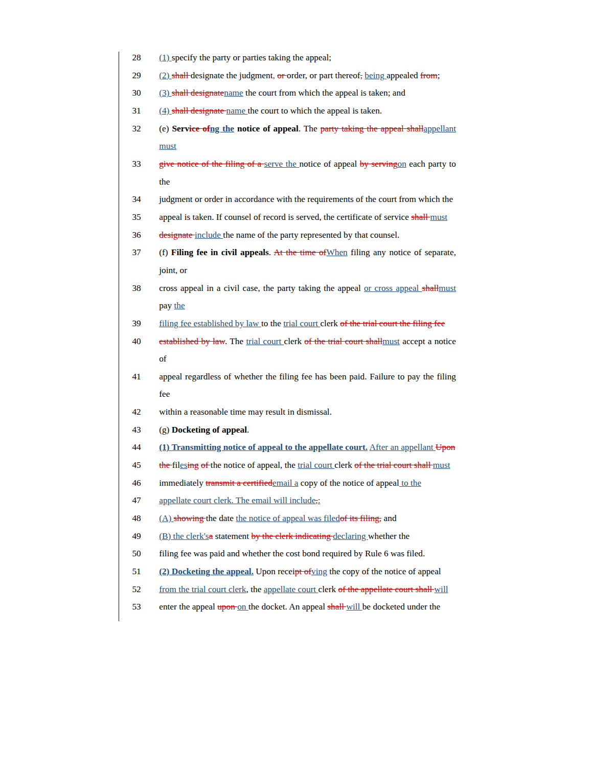| 28 | (1) specify the party or parties taking the appeal; |
| 29 | (2) shall designate the judgment , or order, or part thereof , being appealed from ; |
| 30 | (3) shall designate name the court from which the appeal is taken; and |
| 31 | (4) shall designate name the court to which the appeal is taken. |
| 32 | (e) Serv ice of ng the notice of appeal . The party taking the appeal shall appellant must |
| 33 | give notice of the filing of a serve the notice of appeal by serving on each party to the |
| 34 | judgment or order in accordance with the requirements of the court from which the |
| 35 | appeal is taken. If counsel of record is served, the certificate of service shall must |
| 36 | designate include the name of the party represented by that counsel. |
| 37 | (f) Filing fee in civil appeals . At the time of When filing any notice of separate, joint, or |
| 38 | cross appeal in a civil case, the party taking the appeal or cross appeal shall must pay the |
| 39 | filing fee established by law to the trial court clerk of the trial court the filing fee |
| 40 | established by law . The trial court clerk of the trial court shall must accept a notice of |
| 41 | appeal regardless of whether the filing fee has been paid. Failure to pay the filing fee |
| 42 | within a reasonable time may result in dismissal. |
| 43 | (g) Docketing of appeal . |
| 44 | (1) Transmitting notice of appeal to the appellate court. After an appellant Upon |
| 45 | the fil es ing of the notice of appeal, the trial court clerk of the trial court shall must |
| 46 | immediately transmit a certified email a copy of the notice of appeal to the |
| 47 | appellate court clerk. The email will include , : |
| 48 | (A) showing the date the notice of appeal was filed of its filing , and |
| 49 | (B) the clerk's a statement by the clerk indicating declaring whether the |
| 50 | filing fee was paid and whether the cost bond required by Rule 6 was filed. |
| 51 | (2) Docketing the appeal. Upon recei pt of ving the copy of the notice of appeal |
| 52 | from the trial court clerk , the appellate court clerk of the appellate court shall will |
| 53 | enter the appeal upon on the docket. An appeal shall will be docketed under the |